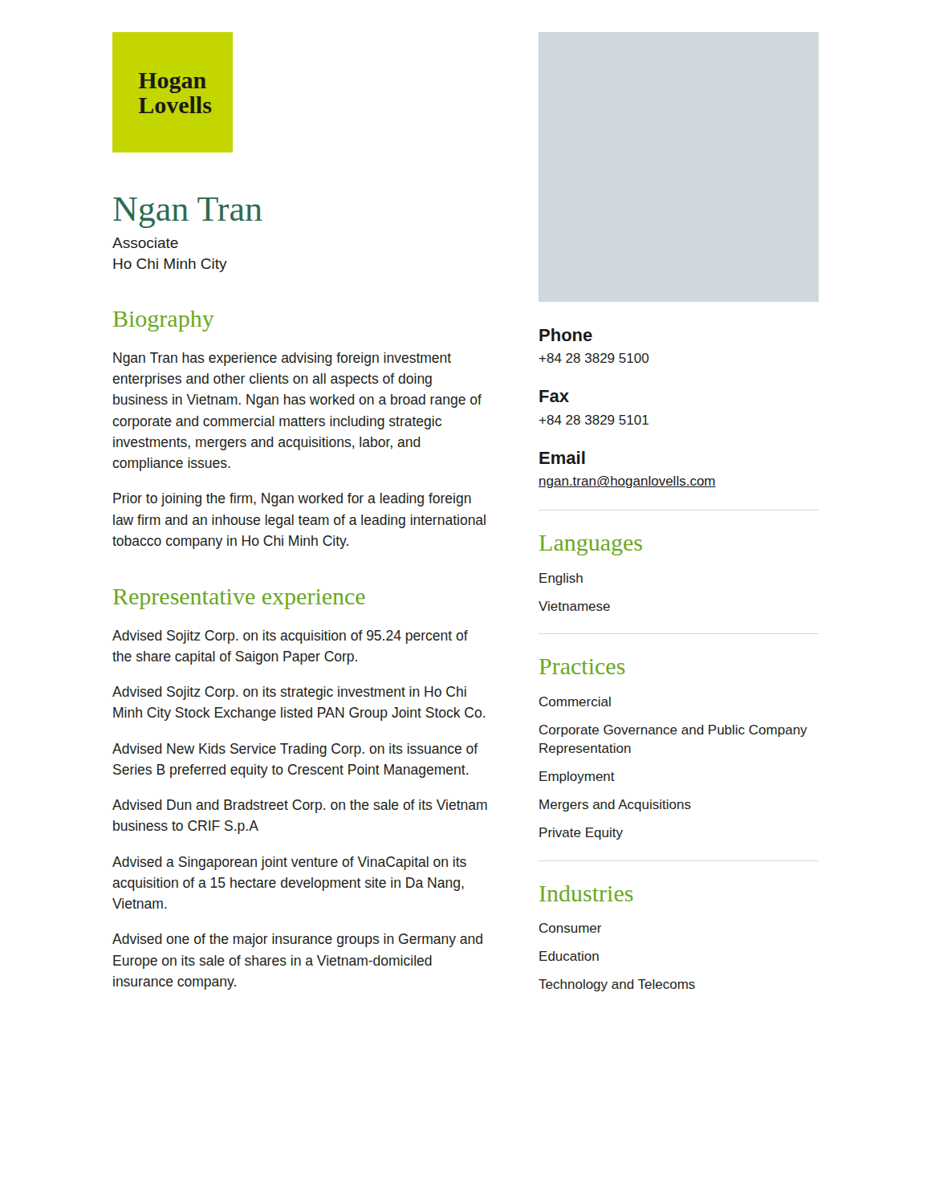Hogan
Lovells
Ngan Tran
Associate Ho Chi Minh City
Biography
Ngan Tran has experience advising foreign investment enterprises and other clients on all aspects of doing business in Vietnam. Ngan has worked on a broad range of corporate and commercial matters including strategic investments, mergers and acquisitions, labor, and compliance issues.
Prior to joining the firm, Ngan worked for a leading foreign law firm and an inhouse legal team of a leading international tobacco company in Ho Chi Minh City.
Representative experience
Advised Sojitz Corp. on its acquisition of 95.24 percent of the share capital of Saigon Paper Corp.
Advised Sojitz Corp. on its strategic investment in Ho Chi Minh City Stock Exchange listed PAN Group Joint Stock Co.
Advised New Kids Service Trading Corp. on its issuance of Series B preferred equity to Crescent Point Management.
Advised Dun and Bradstreet Corp. on the sale of its Vietnam business to CRIF S.p.A
Advised a Singaporean joint venture of VinaCapital on its acquisition of a 15 hectare development site in Da Nang, Vietnam.
Advised one of the major insurance groups in Germany and Europe on its sale of shares in a Vietnam-domiciled insurance company.
Phone
+84 28 3829 5100
Fax
+84 28 3829 5101
Email
ngan.tran@hoganlovells.com
Languages
English
Vietnamese
Practices
Commercial
Corporate Governance and Public Company Representation
Employment
Mergers and Acquisitions
Private Equity
Industries
Consumer
Education
Technology and Telecoms